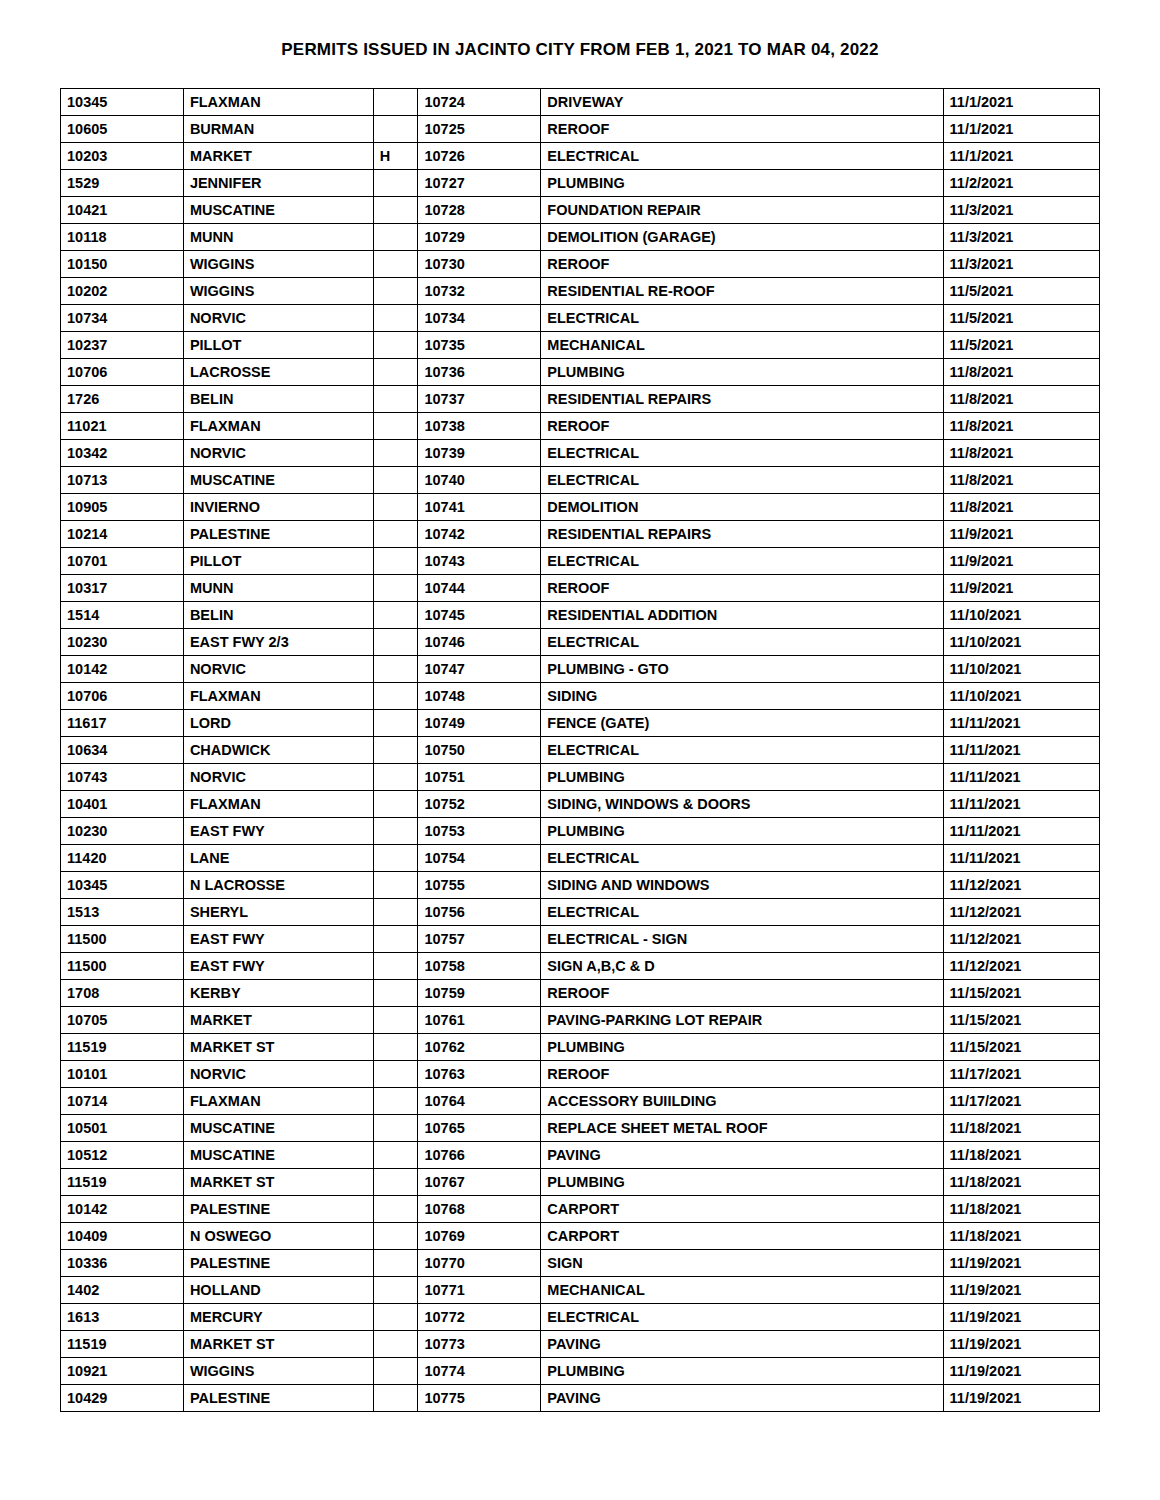PERMITS ISSUED IN JACINTO CITY FROM FEB 1, 2021 TO MAR 04, 2022
| 10345 | FLAXMAN | | 10724 | DRIVEWAY | 11/1/2021 |
| 10605 | BURMAN | | 10725 | REROOF | 11/1/2021 |
| 10203 | MARKET | H | 10726 | ELECTRICAL | 11/1/2021 |
| 1529 | JENNIFER | | 10727 | PLUMBING | 11/2/2021 |
| 10421 | MUSCATINE | | 10728 | FOUNDATION REPAIR | 11/3/2021 |
| 10118 | MUNN | | 10729 | DEMOLITION (GARAGE) | 11/3/2021 |
| 10150 | WIGGINS | | 10730 | REROOF | 11/3/2021 |
| 10202 | WIGGINS | | 10732 | RESIDENTIAL RE-ROOF | 11/5/2021 |
| 10734 | NORVIC | | 10734 | ELECTRICAL | 11/5/2021 |
| 10237 | PILLOT | | 10735 | MECHANICAL | 11/5/2021 |
| 10706 | LACROSSE | | 10736 | PLUMBING | 11/8/2021 |
| 1726 | BELIN | | 10737 | RESIDENTIAL REPAIRS | 11/8/2021 |
| 11021 | FLAXMAN | | 10738 | REROOF | 11/8/2021 |
| 10342 | NORVIC | | 10739 | ELECTRICAL | 11/8/2021 |
| 10713 | MUSCATINE | | 10740 | ELECTRICAL | 11/8/2021 |
| 10905 | INVIERNO | | 10741 | DEMOLITION | 11/8/2021 |
| 10214 | PALESTINE | | 10742 | RESIDENTIAL REPAIRS | 11/9/2021 |
| 10701 | PILLOT | | 10743 | ELECTRICAL | 11/9/2021 |
| 10317 | MUNN | | 10744 | REROOF | 11/9/2021 |
| 1514 | BELIN | | 10745 | RESIDENTIAL ADDITION | 11/10/2021 |
| 10230 | EAST FWY 2/3 | | 10746 | ELECTRICAL | 11/10/2021 |
| 10142 | NORVIC | | 10747 | PLUMBING - GTO | 11/10/2021 |
| 10706 | FLAXMAN | | 10748 | SIDING | 11/10/2021 |
| 11617 | LORD | | 10749 | FENCE (GATE) | 11/11/2021 |
| 10634 | CHADWICK | | 10750 | ELECTRICAL | 11/11/2021 |
| 10743 | NORVIC | | 10751 | PLUMBING | 11/11/2021 |
| 10401 | FLAXMAN | | 10752 | SIDING, WINDOWS & DOORS | 11/11/2021 |
| 10230 | EAST FWY | | 10753 | PLUMBING | 11/11/2021 |
| 11420 | LANE | | 10754 | ELECTRICAL | 11/11/2021 |
| 10345 | N LACROSSE | | 10755 | SIDING AND WINDOWS | 11/12/2021 |
| 1513 | SHERYL | | 10756 | ELECTRICAL | 11/12/2021 |
| 11500 | EAST FWY | | 10757 | ELECTRICAL - SIGN | 11/12/2021 |
| 11500 | EAST FWY | | 10758 | SIGN A,B,C & D | 11/12/2021 |
| 1708 | KERBY | | 10759 | REROOF | 11/15/2021 |
| 10705 | MARKET | | 10761 | PAVING-PARKING LOT REPAIR | 11/15/2021 |
| 11519 | MARKET ST | | 10762 | PLUMBING | 11/15/2021 |
| 10101 | NORVIC | | 10763 | REROOF | 11/17/2021 |
| 10714 | FLAXMAN | | 10764 | ACCESSORY BUIILDING | 11/17/2021 |
| 10501 | MUSCATINE | | 10765 | REPLACE SHEET METAL ROOF | 11/18/2021 |
| 10512 | MUSCATINE | | 10766 | PAVING | 11/18/2021 |
| 11519 | MARKET ST | | 10767 | PLUMBING | 11/18/2021 |
| 10142 | PALESTINE | | 10768 | CARPORT | 11/18/2021 |
| 10409 | N OSWEGO | | 10769 | CARPORT | 11/18/2021 |
| 10336 | PALESTINE | | 10770 | SIGN | 11/19/2021 |
| 1402 | HOLLAND | | 10771 | MECHANICAL | 11/19/2021 |
| 1613 | MERCURY | | 10772 | ELECTRICAL | 11/19/2021 |
| 11519 | MARKET ST | | 10773 | PAVING | 11/19/2021 |
| 10921 | WIGGINS | | 10774 | PLUMBING | 11/19/2021 |
| 10429 | PALESTINE | | 10775 | PAVING | 11/19/2021 |